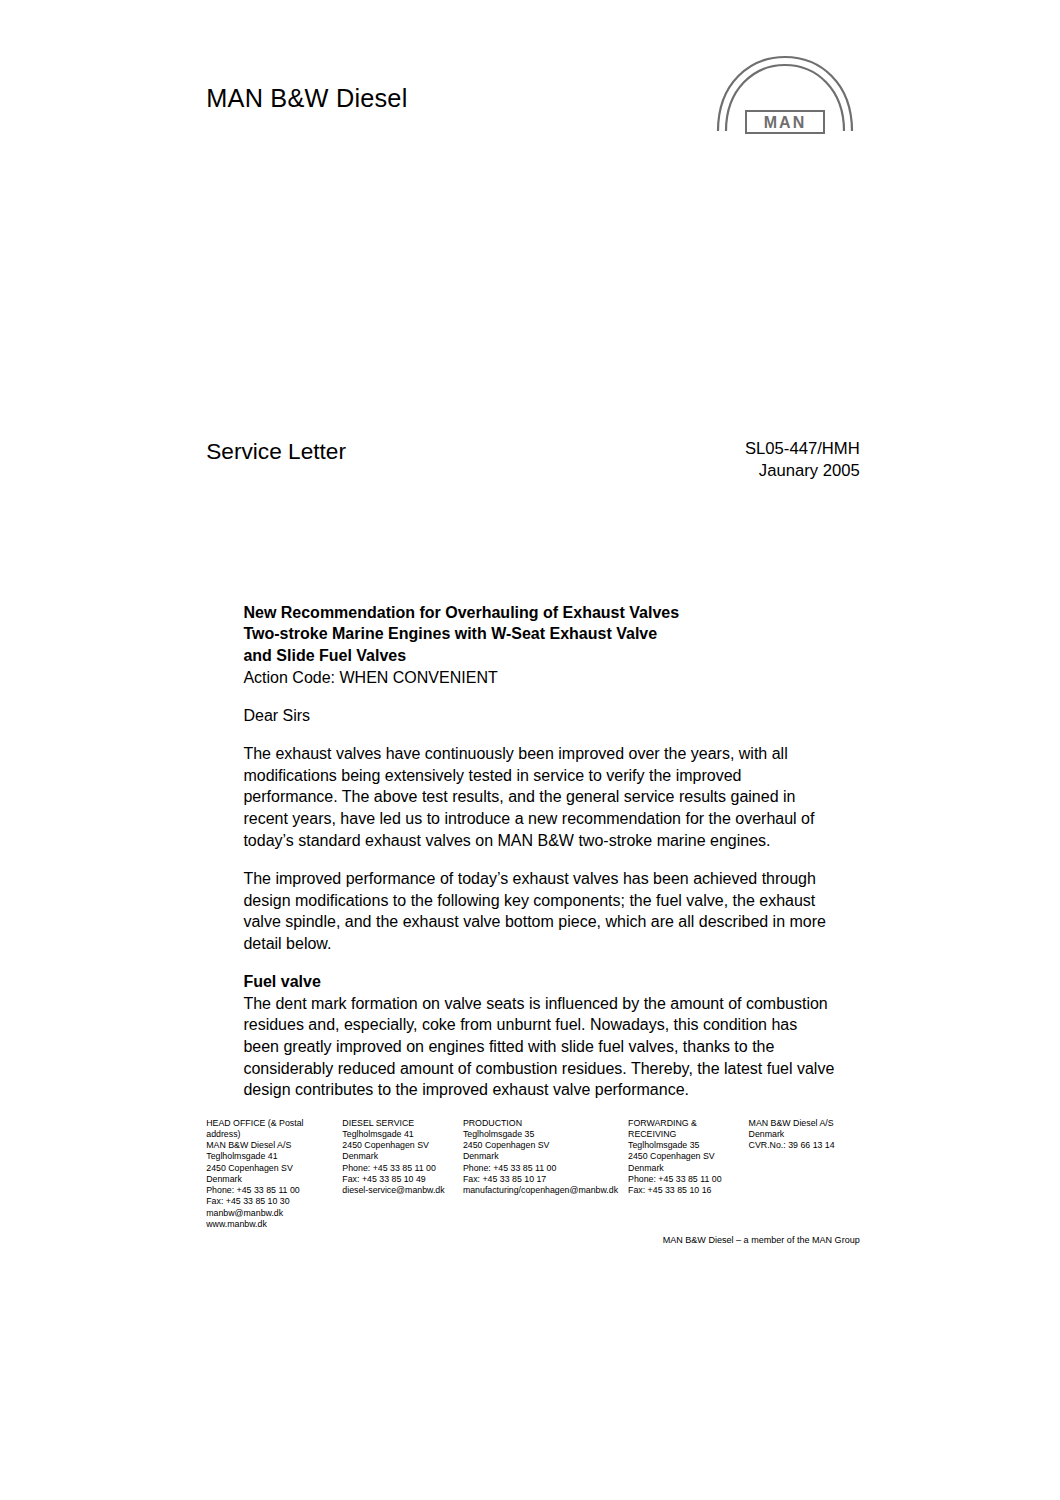MAN B&W Diesel
MAN
Service Letter
SL05-447/HMH
Jaunary 2005
New Recommendation for Overhauling of Exhaust Valves
Two-stroke Marine Engines with W-Seat Exhaust Valve
and Slide Fuel Valves
Action Code: WHEN CONVENIENT
Dear Sirs
The exhaust valves have continuously been improved over the years, with all modifications being extensively tested in service to verify the improved performance. The above test results, and the general service results gained in recent years, have led us to introduce a new recommendation for the overhaul of today’s standard exhaust valves on MAN B&W two-stroke marine engines.
The improved performance of today’s exhaust valves has been achieved through design modifications to the following key components; the fuel valve, the exhaust valve spindle, and the exhaust valve bottom piece, which are all described in more detail below.
Fuel valve
The dent mark formation on valve seats is influenced by the amount of combustion residues and, especially, coke from unburnt fuel. Nowadays, this condition has been greatly improved on engines fitted with slide fuel valves, thanks to the considerably reduced amount of combustion residues. Thereby, the latest fuel valve design contributes to the improved exhaust valve performance.
HEAD OFFICE (& Postal address)
MAN B&W Diesel A/S
Teglholmsgade 41
2450 Copenhagen SV
Denmark
Phone: +45 33 85 11 00
Fax: +45 33 85 10 30
manbw@manbw.dk
www.manbw.dk
DIESEL SERVICE
Teglholmsgade 41
2450 Copenhagen SV
Denmark
Phone: +45 33 85 11 00
Fax: +45 33 85 10 49
diesel-service@manbw.dk
PRODUCTION
Teglholmsgade 35
2450 Copenhagen SV
Denmark
Phone: +45 33 85 11 00
Fax: +45 33 85 10 17
manufacturing/copenhagen@manbw.dk
FORWARDING & RECEIVING
Teglholmsgade 35
2450 Copenhagen SV
Denmark
Phone: +45 33 85 11 00
Fax: +45 33 85 10 16
MAN B&W Diesel A/S
Denmark
CVR.No.: 39 66 13 14
MAN B&W Diesel – a member of the MAN Group